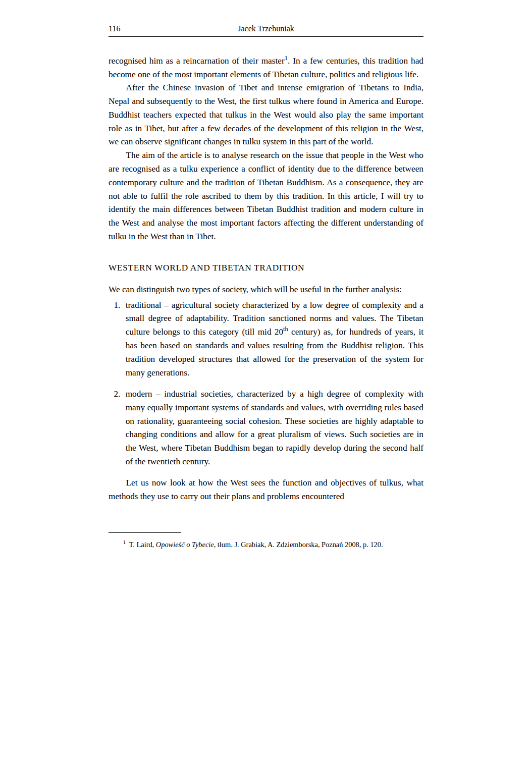116 Jacek Trzebuniak
recognised him as a reincarnation of their master1. In a few centuries, this tradition had become one of the most important elements of Tibetan culture, politics and religious life.
After the Chinese invasion of Tibet and intense emigration of Tibetans to India, Nepal and subsequently to the West, the first tulkus where found in America and Europe. Buddhist teachers expected that tulkus in the West would also play the same important role as in Tibet, but after a few decades of the development of this religion in the West, we can observe significant changes in tulku system in this part of the world.
The aim of the article is to analyse research on the issue that people in the West who are recognised as a tulku experience a conflict of identity due to the difference between contemporary culture and the tradition of Tibetan Buddhism. As a consequence, they are not able to fulfil the role ascribed to them by this tradition. In this article, I will try to identify the main differences between Tibetan Buddhist tradition and modern culture in the West and analyse the most important factors affecting the different understanding of tulku in the West than in Tibet.
Western world and Tibetan tradition
We can distinguish two types of society, which will be useful in the further analysis:
traditional – agricultural society characterized by a low degree of complexity and a small degree of adaptability. Tradition sanctioned norms and values. The Tibetan culture belongs to this category (till mid 20th century) as, for hundreds of years, it has been based on standards and values resulting from the Buddhist religion. This tradition developed structures that allowed for the preservation of the system for many generations.
modern – industrial societies, characterized by a high degree of complexity with many equally important systems of standards and values, with overriding rules based on rationality, guaranteeing social cohesion. These societies are highly adaptable to changing conditions and allow for a great pluralism of views. Such societies are in the West, where Tibetan Buddhism began to rapidly develop during the second half of the twentieth century.
Let us now look at how the West sees the function and objectives of tulkus, what methods they use to carry out their plans and problems encountered
1 T. Laird, Opowieść o Tybecie, tłum. J. Grabiak, A. Zdziemborska, Poznań 2008, p. 120.